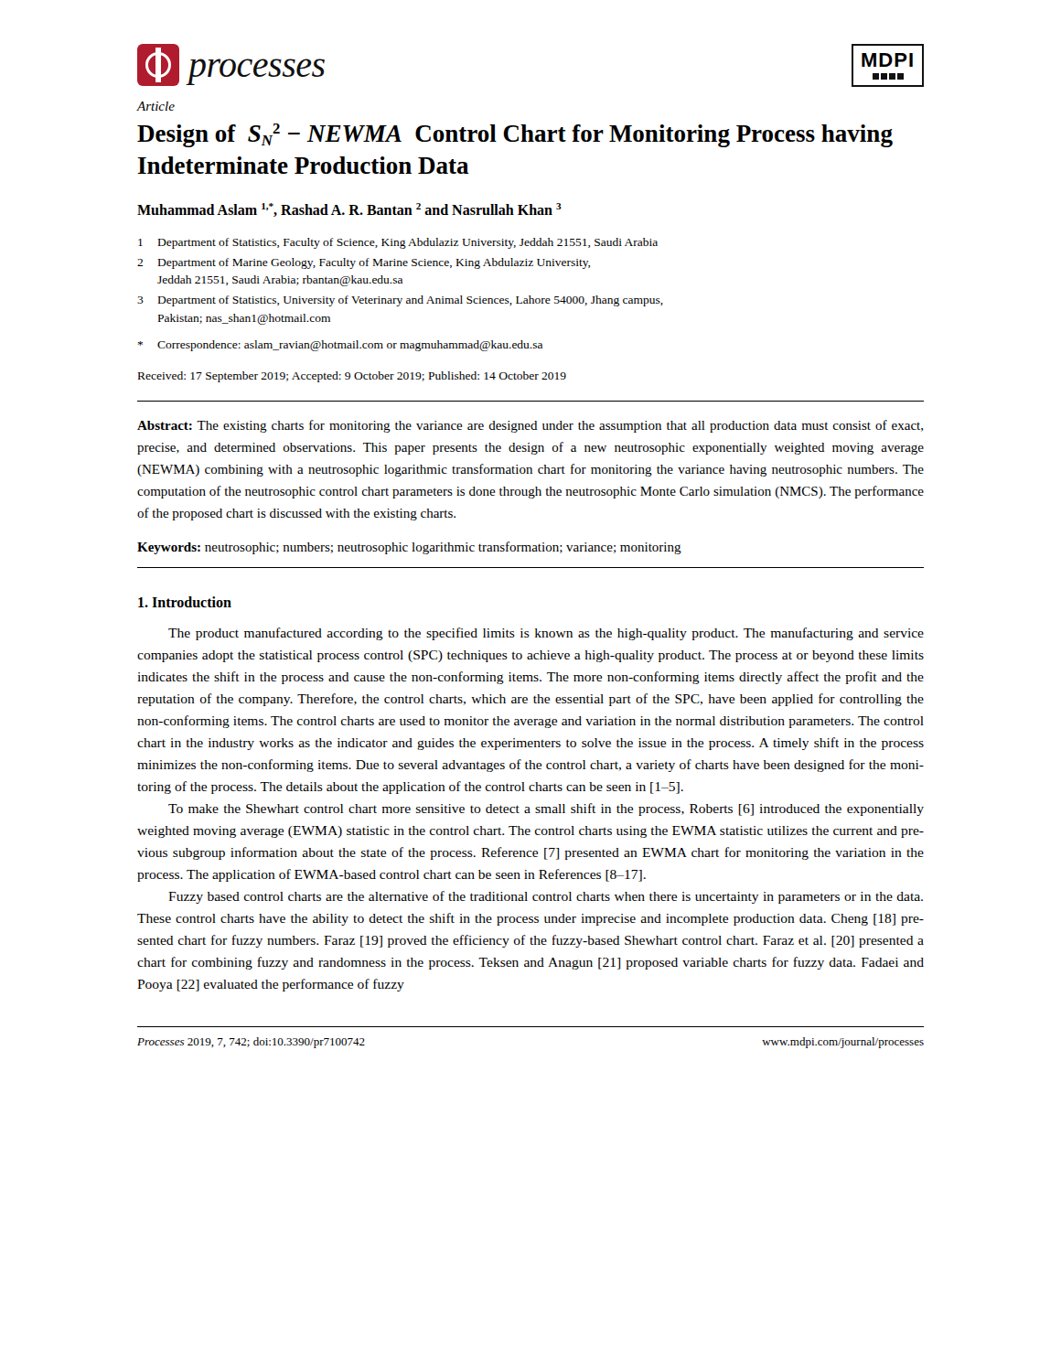processes
MDPI
Article
Design of SN2 − NEWMA Control Chart for Monitoring Process having Indeterminate Production Data
Muhammad Aslam 1,*, Rashad A. R. Bantan 2 and Nasrullah Khan 3
1 Department of Statistics, Faculty of Science, King Abdulaziz University, Jeddah 21551, Saudi Arabia
2 Department of Marine Geology, Faculty of Marine Science, King Abdulaziz University,
Jeddah 21551, Saudi Arabia; rbantan@kau.edu.sa
3 Department of Statistics, University of Veterinary and Animal Sciences, Lahore 54000, Jhang campus,
Pakistan; nas_shan1@hotmail.com
*Correspondence: aslam_ravian@hotmail.com or magmuhammad@kau.edu.sa
Received: 17 September 2019; Accepted: 9 October 2019; Published: 14 October 2019
Abstract: The existing charts for monitoring the variance are designed under the assumption that all production data must consist of exact, precise, and determined observations. This paper presents the design of a new neutrosophic exponentially weighted moving average (NEWMA) combining with a neutrosophic logarithmic transformation chart for monitoring the variance having neutrosophic numbers. The computation of the neutrosophic control chart parameters is done through the neutrosophic Monte Carlo simulation (NMCS). The performance of the proposed chart is discussed with the existing charts.
Keywords: neutrosophic; numbers; neutrosophic logarithmic transformation; variance; monitoring
1. Introduction
The product manufactured according to the specified limits is known as the high-quality product. The manufacturing and service companies adopt the statistical process control (SPC) techniques to achieve a high-quality product. The process at or beyond these limits indicates the shift in the process and cause the non-conforming items. The more non-conforming items directly affect the profit and the reputation of the company. Therefore, the control charts, which are the essential part of the SPC, have been applied for controlling the non-conforming items. The control charts are used to monitor the average and variation in the normal distribution parameters. The control chart in the industry works as the indicator and guides the experimenters to solve the issue in the process. A timely shift in the process minimizes the non-conforming items. Due to several advantages of the control chart, a variety of charts have been designed for the monitoring of the process. The details about the application of the control charts can be seen in [1–5].
To make the Shewhart control chart more sensitive to detect a small shift in the process, Roberts [6] introduced the exponentially weighted moving average (EWMA) statistic in the control chart. The control charts using the EWMA statistic utilizes the current and previous subgroup information about the state of the process. Reference [7] presented an EWMA chart for monitoring the variation in the process. The application of EWMA-based control chart can be seen in References [8–17].
Fuzzy based control charts are the alternative of the traditional control charts when there is uncertainty in parameters or in the data. These control charts have the ability to detect the shift in the process under imprecise and incomplete production data. Cheng [18] presented chart for fuzzy numbers. Faraz [19] proved the efficiency of the fuzzy-based Shewhart control chart. Faraz et al. [20] presented a chart for combining fuzzy and randomness in the process. Teksen and Anagun [21] proposed variable charts for fuzzy data. Fadaei and Pooya [22] evaluated the performance of fuzzy
Processes 2019, 7, 742; doi:10.3390/pr7100742
www.mdpi.com/journal/processes